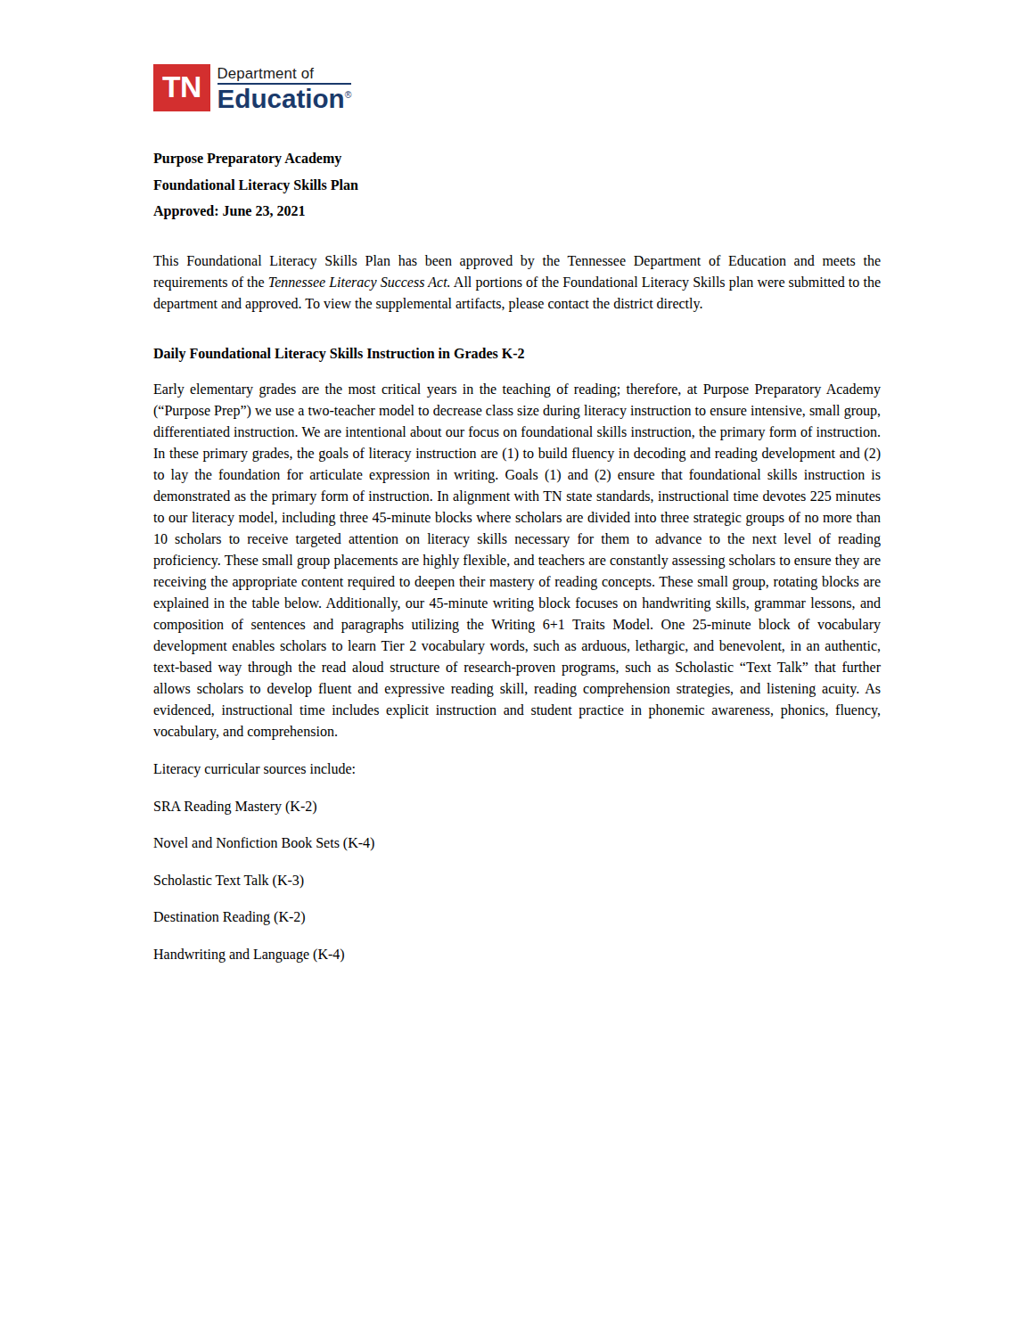TN Department of Education®
Purpose Preparatory Academy
Foundational Literacy Skills Plan
Approved: June 23, 2021
This Foundational Literacy Skills Plan has been approved by the Tennessee Department of Education and meets the requirements of the Tennessee Literacy Success Act. All portions of the Foundational Literacy Skills plan were submitted to the department and approved. To view the supplemental artifacts, please contact the district directly.
Daily Foundational Literacy Skills Instruction in Grades K-2
Early elementary grades are the most critical years in the teaching of reading; therefore, at Purpose Preparatory Academy (“Purpose Prep”) we use a two-teacher model to decrease class size during literacy instruction to ensure intensive, small group, differentiated instruction. We are intentional about our focus on foundational skills instruction, the primary form of instruction. In these primary grades, the goals of literacy instruction are (1) to build fluency in decoding and reading development and (2) to lay the foundation for articulate expression in writing. Goals (1) and (2) ensure that foundational skills instruction is demonstrated as the primary form of instruction. In alignment with TN state standards, instructional time devotes 225 minutes to our literacy model, including three 45-minute blocks where scholars are divided into three strategic groups of no more than 10 scholars to receive targeted attention on literacy skills necessary for them to advance to the next level of reading proficiency. These small group placements are highly flexible, and teachers are constantly assessing scholars to ensure they are receiving the appropriate content required to deepen their mastery of reading concepts. These small group, rotating blocks are explained in the table below. Additionally, our 45-minute writing block focuses on handwriting skills, grammar lessons, and composition of sentences and paragraphs utilizing the Writing 6+1 Traits Model. One 25-minute block of vocabulary development enables scholars to learn Tier 2 vocabulary words, such as arduous, lethargic, and benevolent, in an authentic, text-based way through the read aloud structure of research-proven programs, such as Scholastic “Text Talk” that further allows scholars to develop fluent and expressive reading skill, reading comprehension strategies, and listening acuity. As evidenced, instructional time includes explicit instruction and student practice in phonemic awareness, phonics, fluency, vocabulary, and comprehension.
Literacy curricular sources include:
SRA Reading Mastery (K-2)
Novel and Nonfiction Book Sets (K-4)
Scholastic Text Talk (K-3)
Destination Reading (K-2)
Handwriting and Language (K-4)